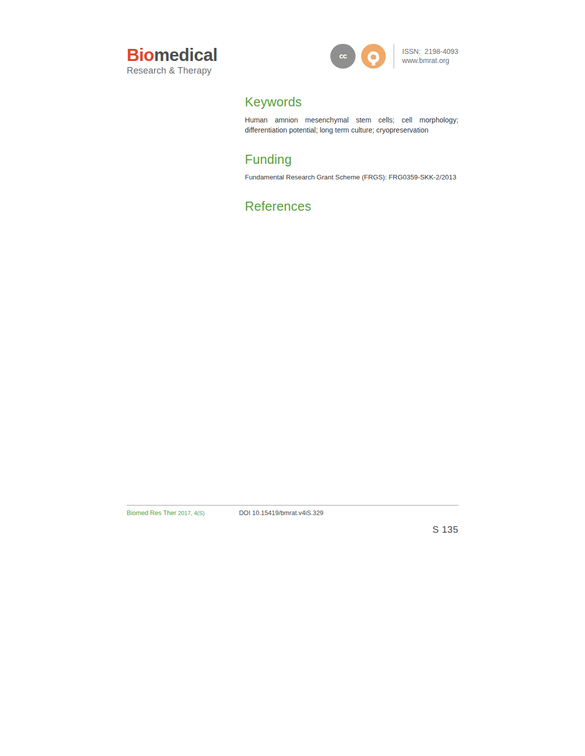Bio medical
Research & Therapy
cc
ISSN: 2198-4093
www.bmrat.org
Keywords
Human amnion mesenchymal stem cells; cell morphology; differentiation potential; long term culture; cryopreservation
Funding
Fundamental Research Grant Scheme (FRGS): FRG0359-SKK-2/2013
References
Biomed Res Ther 2017, 4(S)
DOI 10.15419/bmrat.v4iS.329
S 135